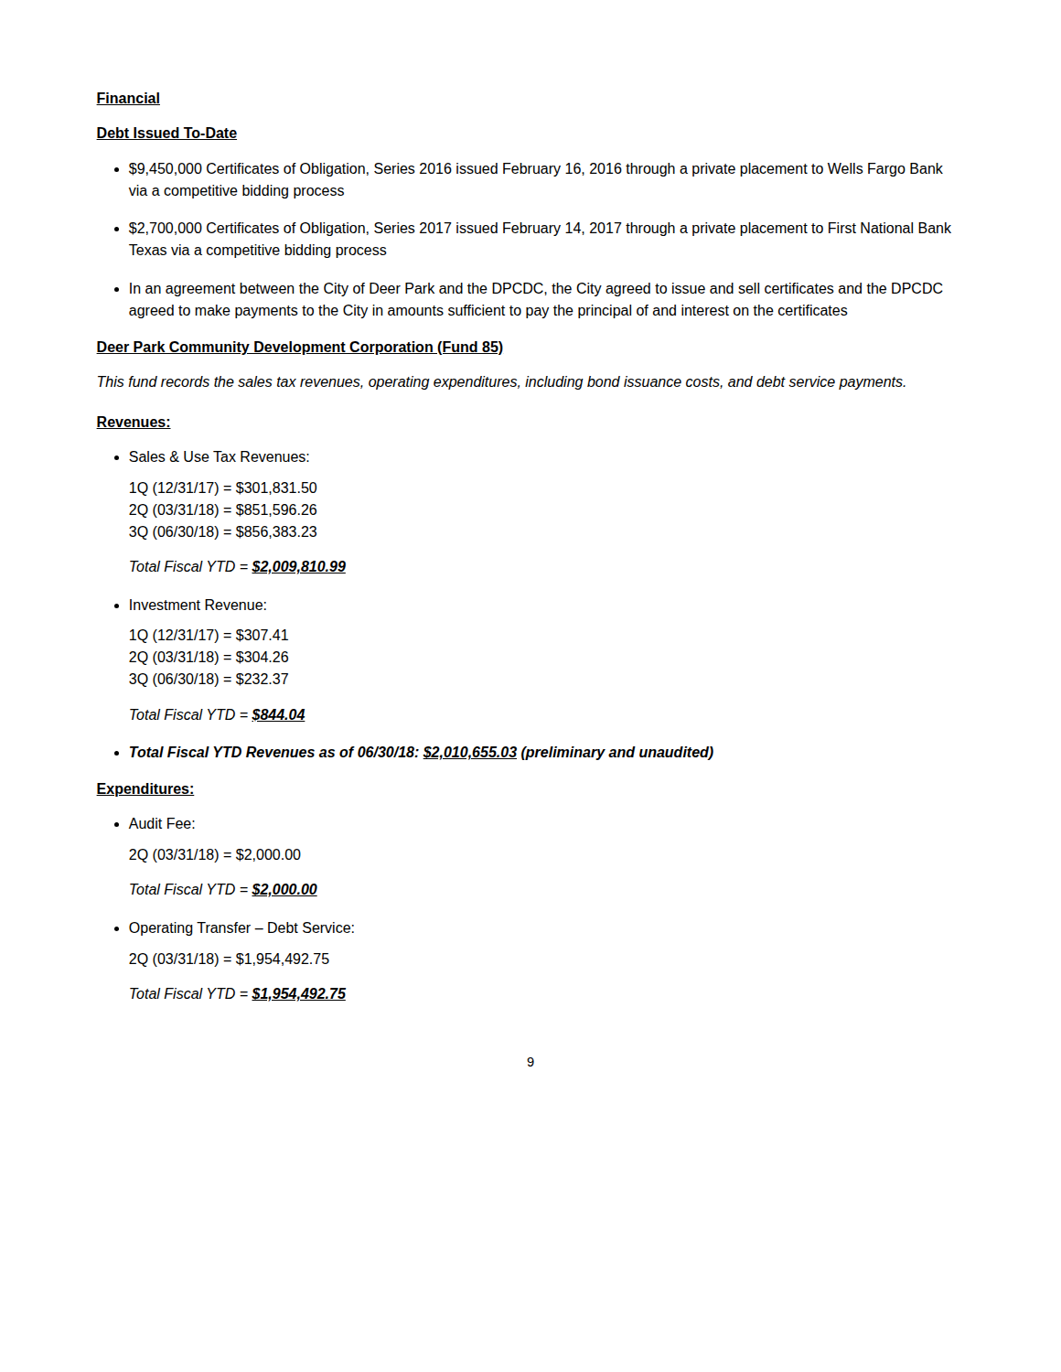Financial
Debt Issued To-Date
$9,450,000 Certificates of Obligation, Series 2016 issued February 16, 2016 through a private placement to Wells Fargo Bank via a competitive bidding process
$2,700,000 Certificates of Obligation, Series 2017 issued February 14, 2017 through a private placement to First National Bank Texas via a competitive bidding process
In an agreement between the City of Deer Park and the DPCDC, the City agreed to issue and sell certificates and the DPCDC agreed to make payments to the City in amounts sufficient to pay the principal of and interest on the certificates
Deer Park Community Development Corporation (Fund 85)
This fund records the sales tax revenues, operating expenditures, including bond issuance costs, and debt service payments.
Revenues:
Sales & Use Tax Revenues:
1Q (12/31/17) = $301,831.50
2Q (03/31/18) = $851,596.26
3Q (06/30/18) = $856,383.23
Total Fiscal YTD = $2,009,810.99
Investment Revenue:
1Q (12/31/17) = $307.41
2Q (03/31/18) = $304.26
3Q (06/30/18) = $232.37
Total Fiscal YTD = $844.04
Total Fiscal YTD Revenues as of 06/30/18: $2,010,655.03 (preliminary and unaudited)
Expenditures:
Audit Fee:
2Q (03/31/18) = $2,000.00
Total Fiscal YTD = $2,000.00
Operating Transfer – Debt Service:
2Q (03/31/18) = $1,954,492.75
Total Fiscal YTD = $1,954,492.75
9